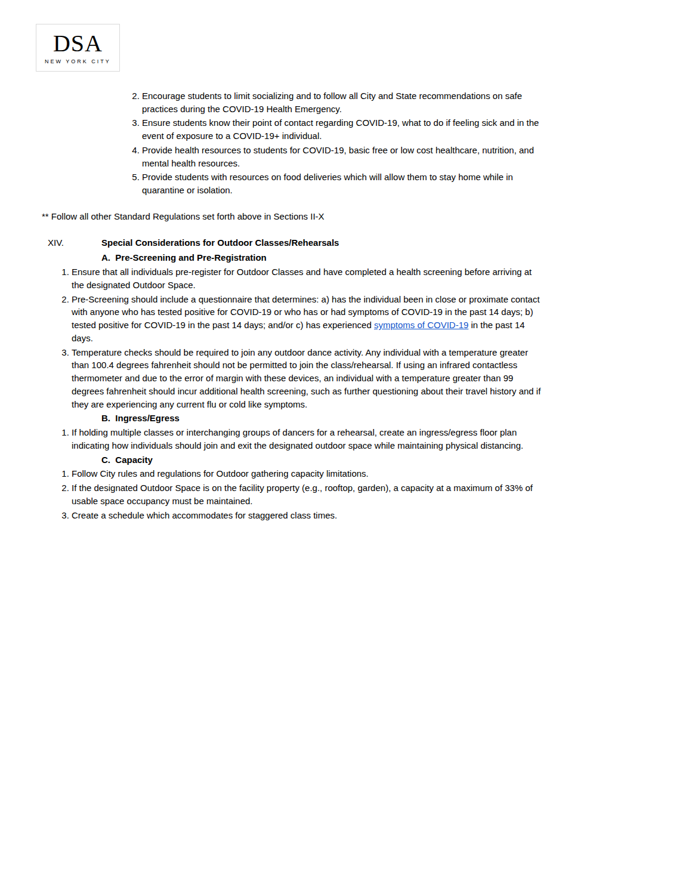DSA
NEW YORK CITY
Encourage students to limit socializing and to follow all City and State recommendations on safe practices during the COVID-19 Health Emergency.
Ensure students know their point of contact regarding COVID-19, what to do if feeling sick and in the event of exposure to a COVID-19+ individual.
Provide health resources to students for COVID-19, basic free or low cost healthcare, nutrition, and mental health resources.
Provide students with resources on food deliveries which will allow them to stay home while in quarantine or isolation.
** Follow all other Standard Regulations set forth above in Sections II-X
XIV. Special Considerations for Outdoor Classes/Rehearsals
A. Pre-Screening and Pre-Registration
Ensure that all individuals pre-register for Outdoor Classes and have completed a health screening before arriving at the designated Outdoor Space.
Pre-Screening should include a questionnaire that determines: a) has the individual been in close or proximate contact with anyone who has tested positive for COVID-19 or who has or had symptoms of COVID-19 in the past 14 days; b) tested positive for COVID-19 in the past 14 days; and/or c) has experienced symptoms of COVID-19 in the past 14 days.
Temperature checks should be required to join any outdoor dance activity. Any individual with a temperature greater than 100.4 degrees fahrenheit should not be permitted to join the class/rehearsal. If using an infrared contactless thermometer and due to the error of margin with these devices, an individual with a temperature greater than 99 degrees fahrenheit should incur additional health screening, such as further questioning about their travel history and if they are experiencing any current flu or cold like symptoms.
B. Ingress/Egress
If holding multiple classes or interchanging groups of dancers for a rehearsal, create an ingress/egress floor plan indicating how individuals should join and exit the designated outdoor space while maintaining physical distancing.
C. Capacity
Follow City rules and regulations for Outdoor gathering capacity limitations.
If the designated Outdoor Space is on the facility property (e.g., rooftop, garden), a capacity at a maximum of 33% of usable space occupancy must be maintained.
Create a schedule which accommodates for staggered class times.